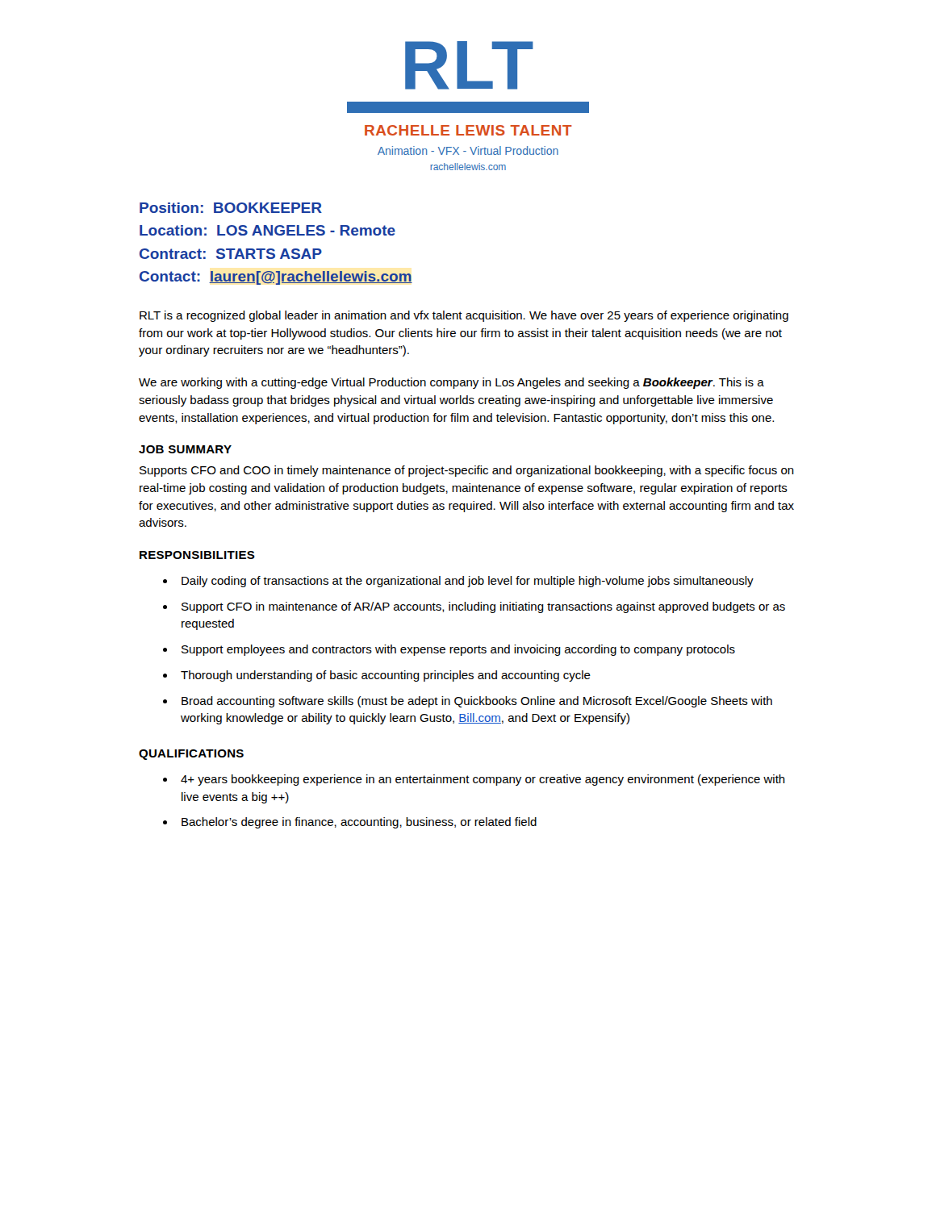RLT
RACHELLE LEWIS TALENT
Animation - VFX - Virtual Production
rachellelewis.com
Position: BOOKKEEPER
Location: LOS ANGELES - Remote
Contract: STARTS ASAP
Contact: lauren[@]rachellelewis.com
RLT is a recognized global leader in animation and vfx talent acquisition. We have over 25 years of experience originating from our work at top-tier Hollywood studios. Our clients hire our firm to assist in their talent acquisition needs (we are not your ordinary recruiters nor are we “headhunters”).
We are working with a cutting-edge Virtual Production company in Los Angeles and seeking a Bookkeeper. This is a seriously badass group that bridges physical and virtual worlds creating awe-inspiring and unforgettable live immersive events, installation experiences, and virtual production for film and television. Fantastic opportunity, don’t miss this one.
Job Summary
Supports CFO and COO in timely maintenance of project-specific and organizational bookkeeping, with a specific focus on real-time job costing and validation of production budgets, maintenance of expense software, regular expiration of reports for executives, and other administrative support duties as required. Will also interface with external accounting firm and tax advisors.
Responsibilities
Daily coding of transactions at the organizational and job level for multiple high-volume jobs simultaneously
Support CFO in maintenance of AR/AP accounts, including initiating transactions against approved budgets or as requested
Support employees and contractors with expense reports and invoicing according to company protocols
Thorough understanding of basic accounting principles and accounting cycle
Broad accounting software skills (must be adept in Quickbooks Online and Microsoft Excel/Google Sheets with working knowledge or ability to quickly learn Gusto, Bill.com, and Dext or Expensify)
Qualifications
4+ years bookkeeping experience in an entertainment company or creative agency environment (experience with live events a big ++)
Bachelor’s degree in finance, accounting, business, or related field